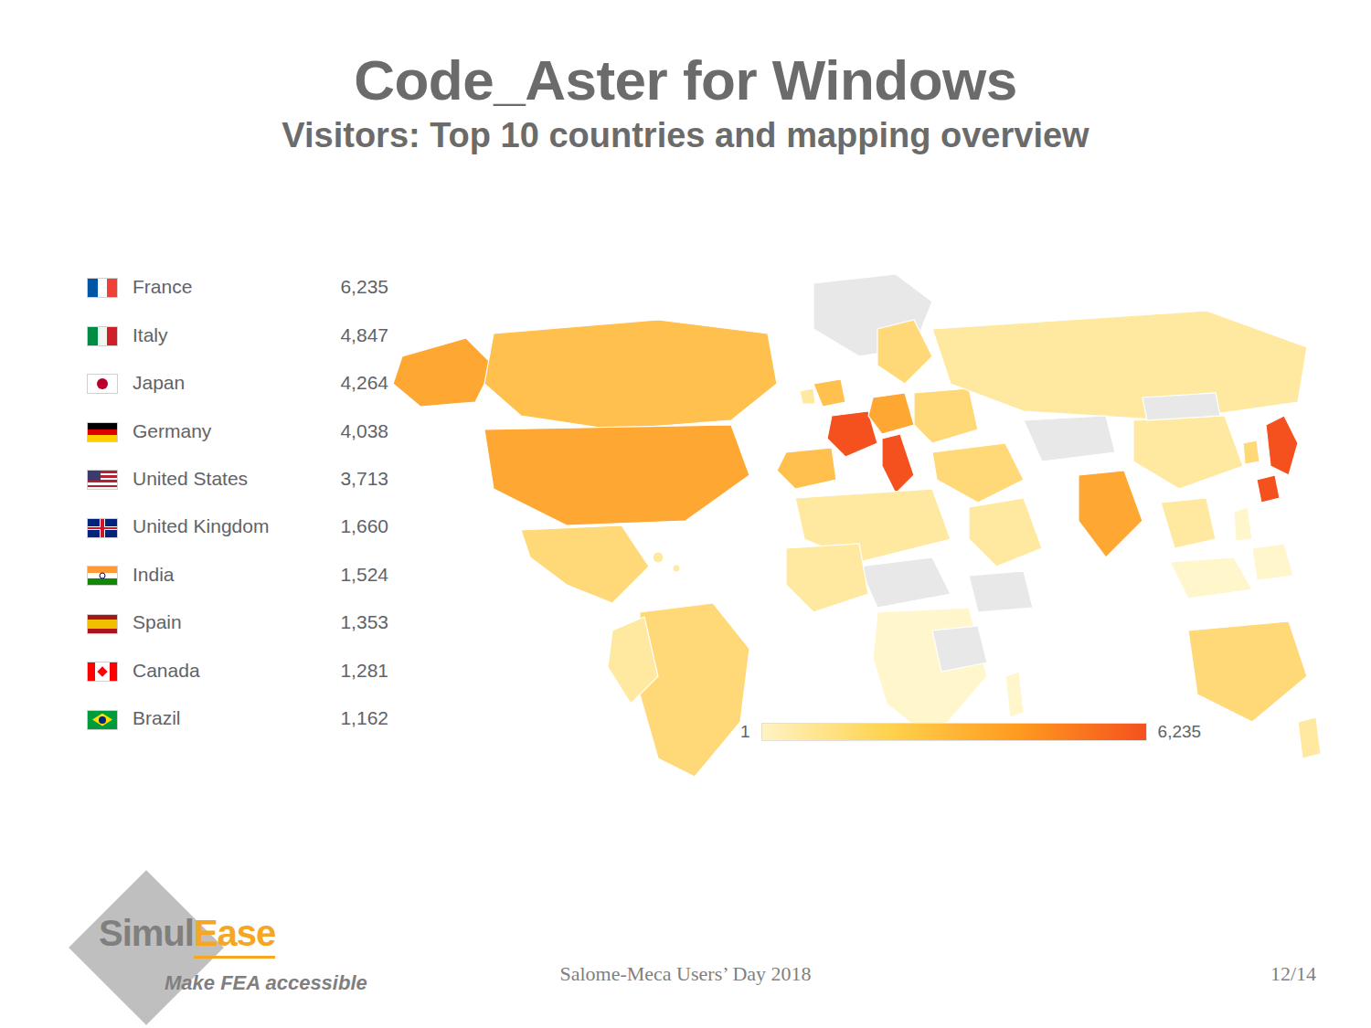Code_Aster for Windows
Visitors: Top 10 countries and mapping overview
| | France | 6,235 |
| | Italy | 4,847 |
| | Japan | 4,264 |
| | Germany | 4,038 |
| | United States | 3,713 |
| | United Kingdom | 1,660 |
| | India | 1,524 |
| | Spain | 1,353 |
| | Canada | 1,281 |
| | Brazil | 1,162 |
1 6,235
Simul Ease
Make FEA accessible
Salome-Meca Users’ Day 2018
12/14